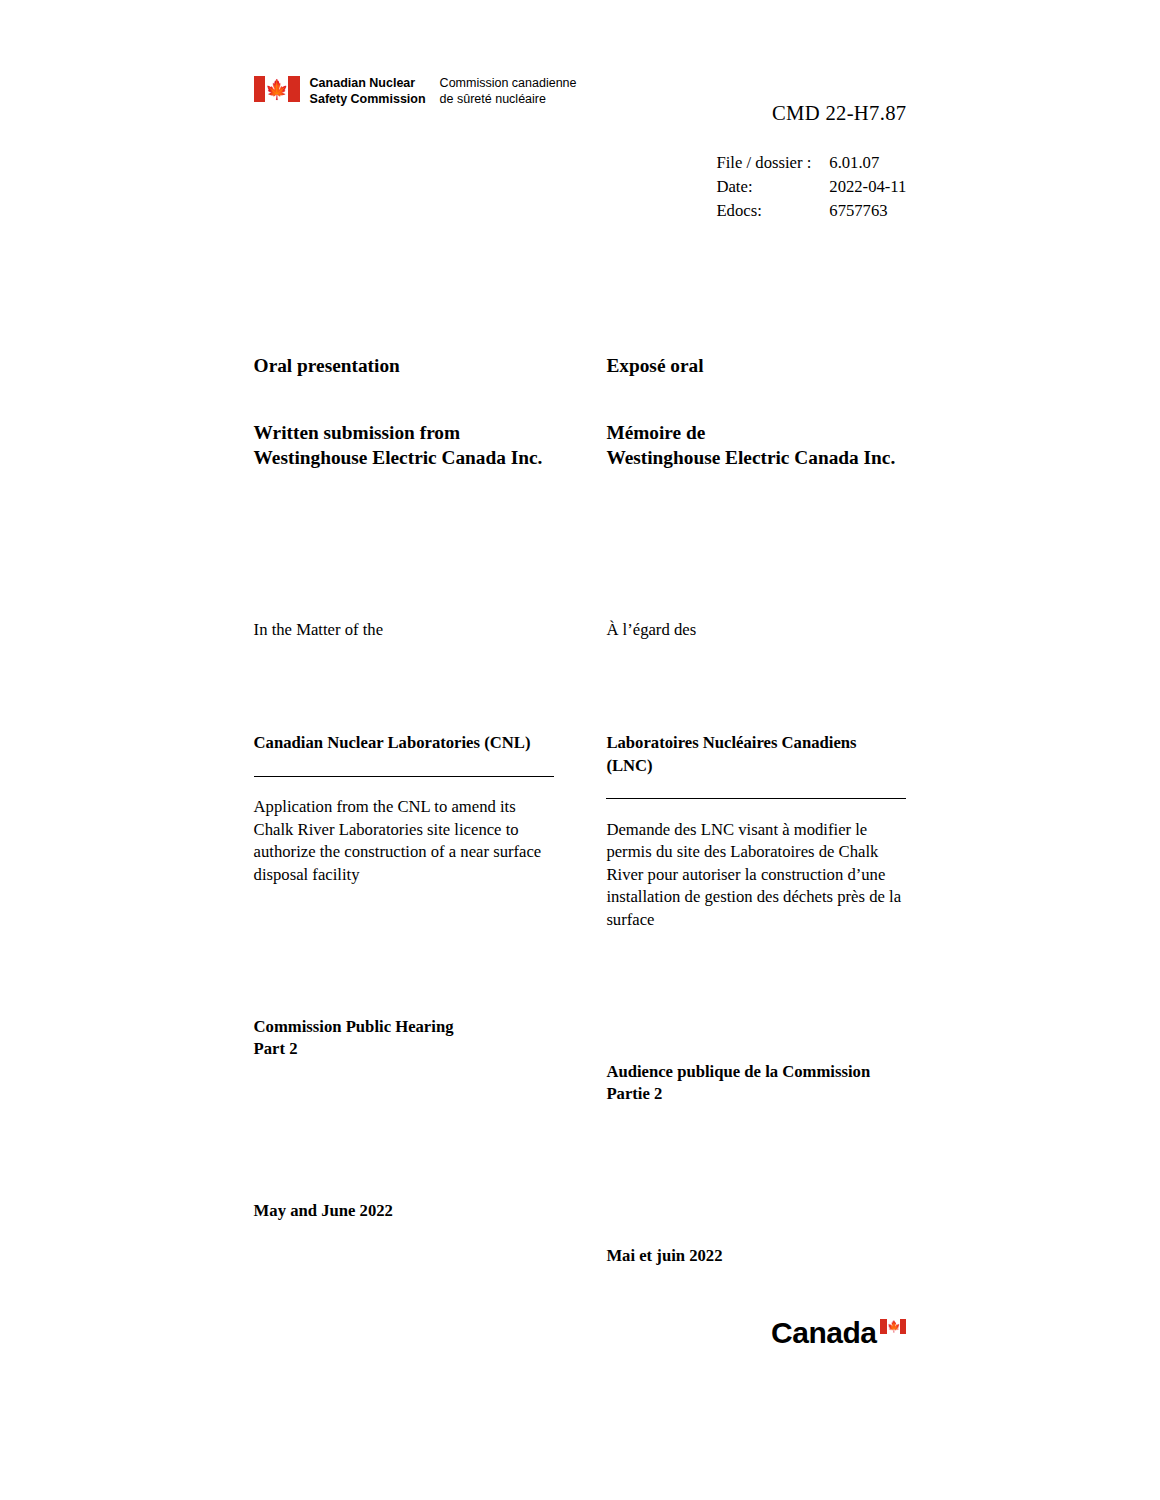🍁 Canadian Nuclear
Safety Commission Commission canadienne
de sûreté nucléaire
CMD 22-H7.87
| File / dossier : | 6.01.07 |
| Date: | 2022-04-11 |
| Edocs: | 6757763 |
Oral presentation
Written submission from
Westinghouse Electric Canada Inc.
In the Matter of the
Canadian Nuclear Laboratories (CNL)
Application from the CNL to amend its Chalk River Laboratories site licence to authorize the construction of a near surface disposal facility
Commission Public Hearing
Part 2
May and June 2022
Exposé oral
Mémoire de
Westinghouse Electric Canada Inc.
À l’égard des
Laboratoires Nucléaires Canadiens (LNC)
Demande des LNC visant à modifier le permis du site des Laboratoires de Chalk River pour autoriser la construction d’une installation de gestion des déchets près de la surface
Audience publique de la Commission
Partie 2
Mai et juin 2022
Canada 🍁